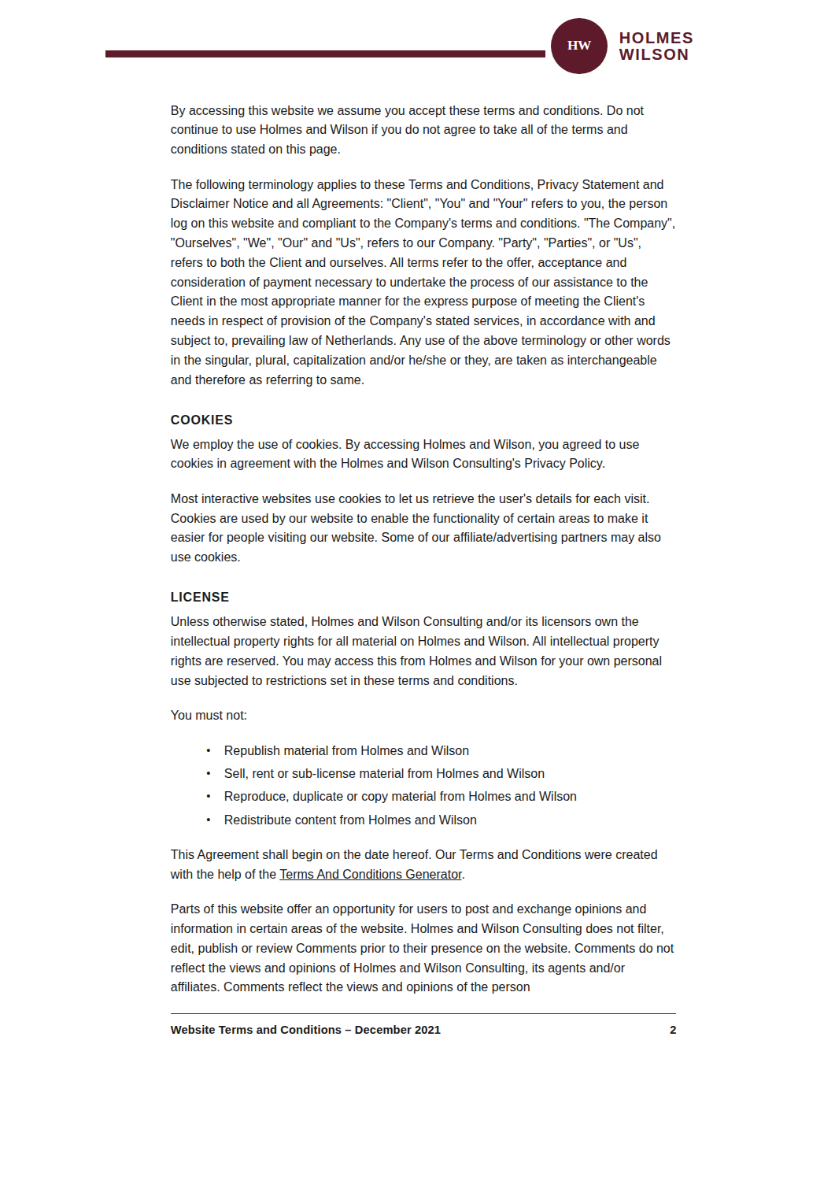HW
Holmes Wilson
By accessing this website we assume you accept these terms and conditions. Do not continue to use Holmes and Wilson if you do not agree to take all of the terms and conditions stated on this page.
The following terminology applies to these Terms and Conditions, Privacy Statement and Disclaimer Notice and all Agreements: "Client", "You" and "Your" refers to you, the person log on this website and compliant to the Company's terms and conditions. "The Company", "Ourselves", "We", "Our" and "Us", refers to our Company. "Party", "Parties", or "Us", refers to both the Client and ourselves. All terms refer to the offer, acceptance and consideration of payment necessary to undertake the process of our assistance to the Client in the most appropriate manner for the express purpose of meeting the Client's needs in respect of provision of the Company's stated services, in accordance with and subject to, prevailing law of Netherlands. Any use of the above terminology or other words in the singular, plural, capitalization and/or he/she or they, are taken as interchangeable and therefore as referring to same.
Cookies
We employ the use of cookies. By accessing Holmes and Wilson, you agreed to use cookies in agreement with the Holmes and Wilson Consulting's Privacy Policy.
Most interactive websites use cookies to let us retrieve the user's details for each visit. Cookies are used by our website to enable the functionality of certain areas to make it easier for people visiting our website. Some of our affiliate/advertising partners may also use cookies.
License
Unless otherwise stated, Holmes and Wilson Consulting and/or its licensors own the intellectual property rights for all material on Holmes and Wilson. All intellectual property rights are reserved. You may access this from Holmes and Wilson for your own personal use subjected to restrictions set in these terms and conditions.
You must not:
Republish material from Holmes and Wilson
Sell, rent or sub-license material from Holmes and Wilson
Reproduce, duplicate or copy material from Holmes and Wilson
Redistribute content from Holmes and Wilson
This Agreement shall begin on the date hereof. Our Terms and Conditions were created with the help of the Terms And Conditions Generator.
Parts of this website offer an opportunity for users to post and exchange opinions and information in certain areas of the website. Holmes and Wilson Consulting does not filter, edit, publish or review Comments prior to their presence on the website. Comments do not reflect the views and opinions of Holmes and Wilson Consulting, its agents and/or affiliates. Comments reflect the views and opinions of the person
Website Terms and Conditions – December 2021 2